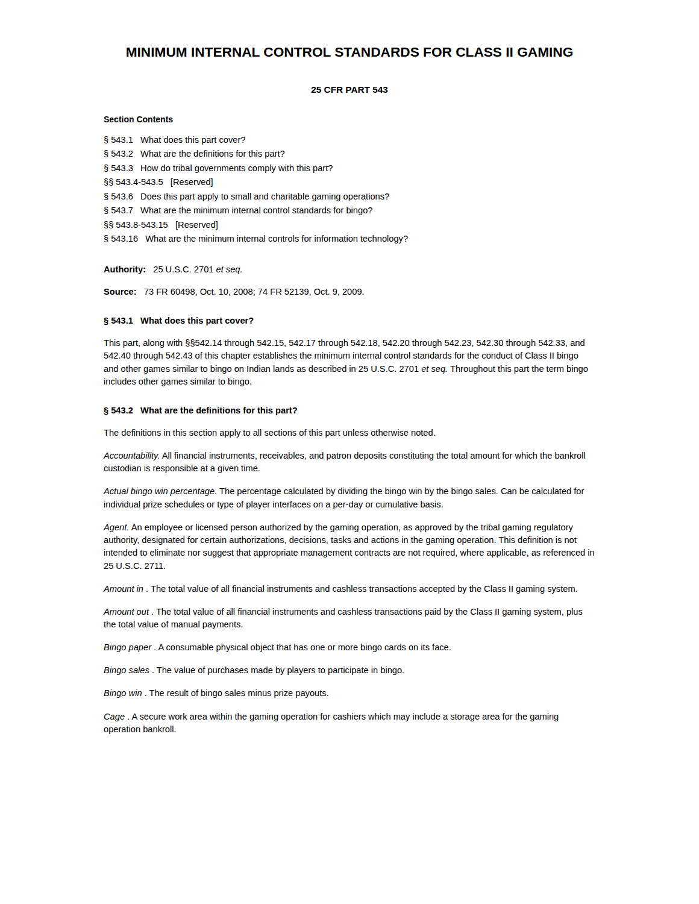MINIMUM INTERNAL CONTROL STANDARDS FOR CLASS II GAMING
25 CFR PART 543
Section Contents
§ 543.1 What does this part cover?
§ 543.2 What are the definitions for this part?
§ 543.3 How do tribal governments comply with this part?
§§ 543.4-543.5 [Reserved]
§ 543.6 Does this part apply to small and charitable gaming operations?
§ 543.7 What are the minimum internal control standards for bingo?
§§ 543.8-543.15 [Reserved]
§ 543.16 What are the minimum internal controls for information technology?
Authority: 25 U.S.C. 2701 et seq.
Source: 73 FR 60498, Oct. 10, 2008; 74 FR 52139, Oct. 9, 2009.
§ 543.1 What does this part cover?
This part, along with §§542.14 through 542.15, 542.17 through 542.18, 542.20 through 542.23, 542.30 through 542.33, and 542.40 through 542.43 of this chapter establishes the minimum internal control standards for the conduct of Class II bingo and other games similar to bingo on Indian lands as described in 25 U.S.C. 2701 et seq. Throughout this part the term bingo includes other games similar to bingo.
§ 543.2 What are the definitions for this part?
The definitions in this section apply to all sections of this part unless otherwise noted.
Accountability. All financial instruments, receivables, and patron deposits constituting the total amount for which the bankroll custodian is responsible at a given time.
Actual bingo win percentage. The percentage calculated by dividing the bingo win by the bingo sales. Can be calculated for individual prize schedules or type of player interfaces on a per-day or cumulative basis.
Agent. An employee or licensed person authorized by the gaming operation, as approved by the tribal gaming regulatory authority, designated for certain authorizations, decisions, tasks and actions in the gaming operation. This definition is not intended to eliminate nor suggest that appropriate management contracts are not required, where applicable, as referenced in 25 U.S.C. 2711.
Amount in . The total value of all financial instruments and cashless transactions accepted by the Class II gaming system.
Amount out . The total value of all financial instruments and cashless transactions paid by the Class II gaming system, plus the total value of manual payments.
Bingo paper . A consumable physical object that has one or more bingo cards on its face.
Bingo sales . The value of purchases made by players to participate in bingo.
Bingo win . The result of bingo sales minus prize payouts.
Cage . A secure work area within the gaming operation for cashiers which may include a storage area for the gaming operation bankroll.